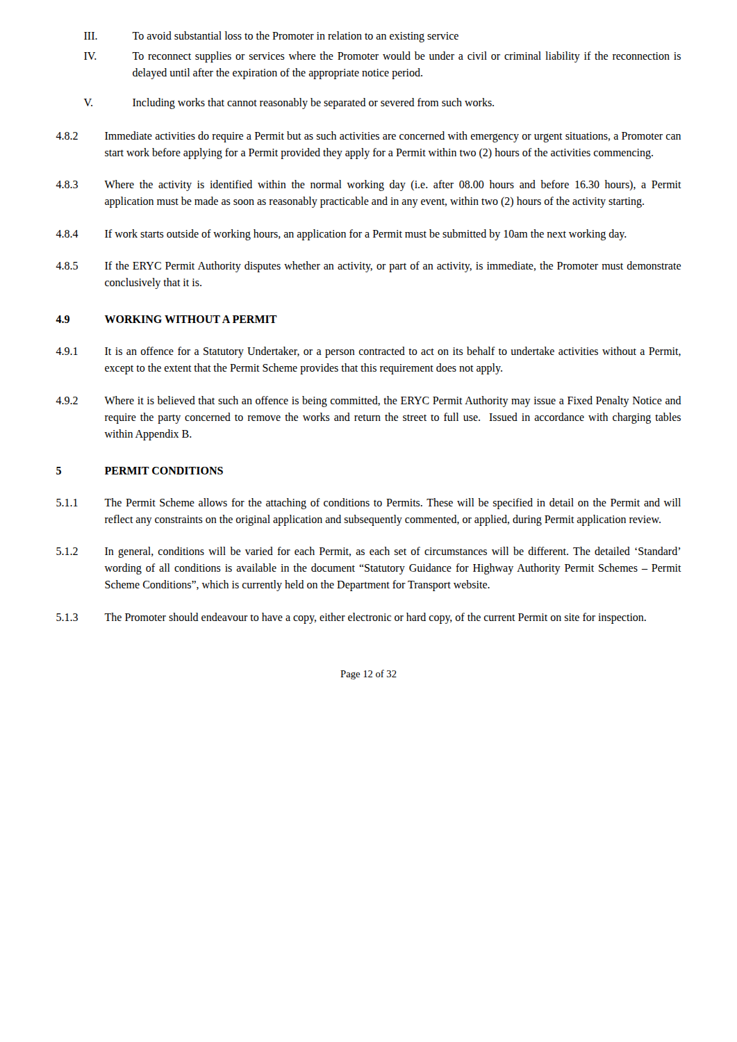III. To avoid substantial loss to the Promoter in relation to an existing service
IV. To reconnect supplies or services where the Promoter would be under a civil or criminal liability if the reconnection is delayed until after the expiration of the appropriate notice period.
V. Including works that cannot reasonably be separated or severed from such works.
4.8.2
Immediate activities do require a Permit but as such activities are concerned with emergency or urgent situations, a Promoter can start work before applying for a Permit provided they apply for a Permit within two (2) hours of the activities commencing.
4.8.3
Where the activity is identified within the normal working day (i.e. after 08.00 hours and before 16.30 hours), a Permit application must be made as soon as reasonably practicable and in any event, within two (2) hours of the activity starting.
4.8.4
If work starts outside of working hours, an application for a Permit must be submitted by 10am the next working day.
4.8.5
If the ERYC Permit Authority disputes whether an activity, or part of an activity, is immediate, the Promoter must demonstrate conclusively that it is.
4.9 WORKING WITHOUT A PERMIT
4.9.1
It is an offence for a Statutory Undertaker, or a person contracted to act on its behalf to undertake activities without a Permit, except to the extent that the Permit Scheme provides that this requirement does not apply.
4.9.2
Where it is believed that such an offence is being committed, the ERYC Permit Authority may issue a Fixed Penalty Notice and require the party concerned to remove the works and return the street to full use. Issued in accordance with charging tables within Appendix B.
5 PERMIT CONDITIONS
5.1.1
The Permit Scheme allows for the attaching of conditions to Permits. These will be specified in detail on the Permit and will reflect any constraints on the original application and subsequently commented, or applied, during Permit application review.
5.1.2
In general, conditions will be varied for each Permit, as each set of circumstances will be different. The detailed ‘Standard’ wording of all conditions is available in the document “Statutory Guidance for Highway Authority Permit Schemes – Permit Scheme Conditions”, which is currently held on the Department for Transport website.
5.1.3
The Promoter should endeavour to have a copy, either electronic or hard copy, of the current Permit on site for inspection.
Page 12 of 32